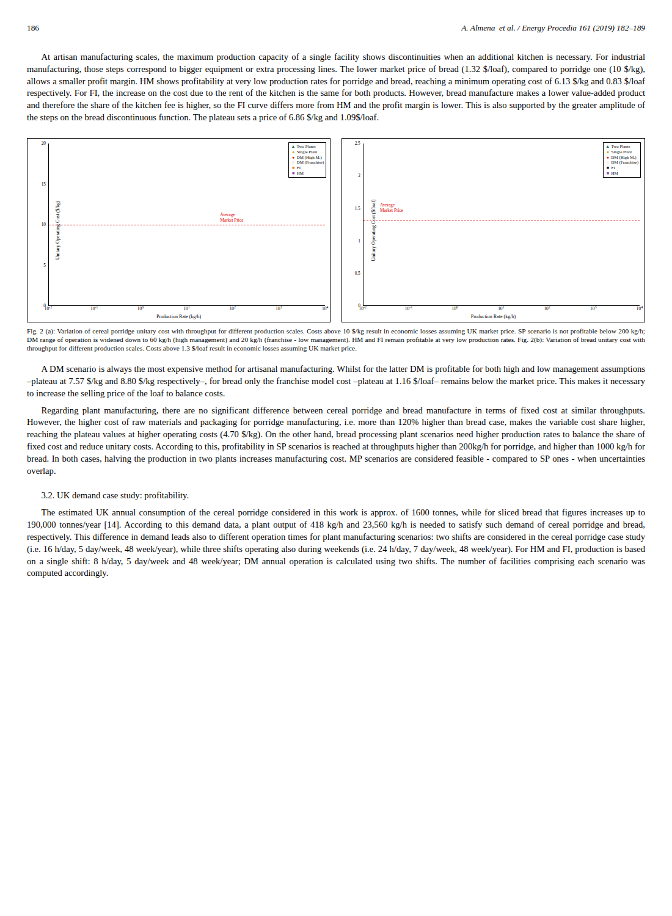186 A. Almena et al. / Energy Procedia 161 (2019) 182–189
At artisan manufacturing scales, the maximum production capacity of a single facility shows discontinuities when an additional kitchen is necessary. For industrial manufacturing, those steps correspond to bigger equipment or extra processing lines. The lower market price of bread (1.32 $/loaf), compared to porridge one (10 $/kg), allows a smaller profit margin. HM shows profitability at very low production rates for porridge and bread, reaching a minimum operating cost of 6.13 $/kg and 0.83 $/loaf respectively. For FI, the increase on the cost due to the rent of the kitchen is the same for both products. However, bread manufacture makes a lower value-added product and therefore the share of the kitchen fee is higher, so the FI curve differs more from HM and the profit margin is lower. This is also supported by the greater amplitude of the steps on the bread discontinuous function. The plateau sets a price of 6.86 $/kg and 1.09$/loaf.
▲Two Plants
●Single Plant
●DM (High M.)
○DM (Franchise)
■FI
■HM
Unitary Operating Cost ($/kg)
Production Rate (kg/h)
0 5 10 15 20
10-2 10-1 100 101 102 103 104
Average
Market Price
▲Two Plants
●Single Plant
●DM (High M.)
○DM (Franchise)
■FI
■HM
Unitary Operating Cost ($/loaf)
Production Rate (kg/h)
0 0.5 1 1.5 2 2.5
10-2 10-1 100 101 102 103 104
Average
Market Price
Fig. 2 (a): Variation of cereal porridge unitary cost with throughput for different production scales. Costs above 10 $/kg result in economic losses assuming UK market price. SP scenario is not profitable below 200 kg/h; DM range of operation is widened down to 60 kg/h (high management) and 20 kg/h (franchise - low management). HM and FI remain profitable at very low production rates. Fig. 2(b): Variation of bread unitary cost with throughput for different production scales. Costs above 1.3 $/loaf result in economic losses assuming UK market price.
A DM scenario is always the most expensive method for artisanal manufacturing. Whilst for the latter DM is profitable for both high and low management assumptions –plateau at 7.57 $/kg and 8.80 $/kg respectively–, for bread only the franchise model cost –plateau at 1.16 $/loaf– remains below the market price. This makes it necessary to increase the selling price of the loaf to balance costs.
Regarding plant manufacturing, there are no significant difference between cereal porridge and bread manufacture in terms of fixed cost at similar throughputs. However, the higher cost of raw materials and packaging for porridge manufacturing, i.e. more than 120% higher than bread case, makes the variable cost share higher, reaching the plateau values at higher operating costs (4.70 $/kg). On the other hand, bread processing plant scenarios need higher production rates to balance the share of fixed cost and reduce unitary costs. According to this, profitability in SP scenarios is reached at throughputs higher than 200kg/h for porridge, and higher than 1000 kg/h for bread. In both cases, halving the production in two plants increases manufacturing cost. MP scenarios are considered feasible - compared to SP ones - when uncertainties overlap.
3.2. UK demand case study: profitability.
The estimated UK annual consumption of the cereal porridge considered in this work is approx. of 1600 tonnes, while for sliced bread that figures increases up to 190,000 tonnes/year [14]. According to this demand data, a plant output of 418 kg/h and 23,560 kg/h is needed to satisfy such demand of cereal porridge and bread, respectively. This difference in demand leads also to different operation times for plant manufacturing scenarios: two shifts are considered in the cereal porridge case study (i.e. 16 h/day, 5 day/week, 48 week/year), while three shifts operating also during weekends (i.e. 24 h/day, 7 day/week, 48 week/year). For HM and FI, production is based on a single shift: 8 h/day, 5 day/week and 48 week/year; DM annual operation is calculated using two shifts. The number of facilities comprising each scenario was computed accordingly.